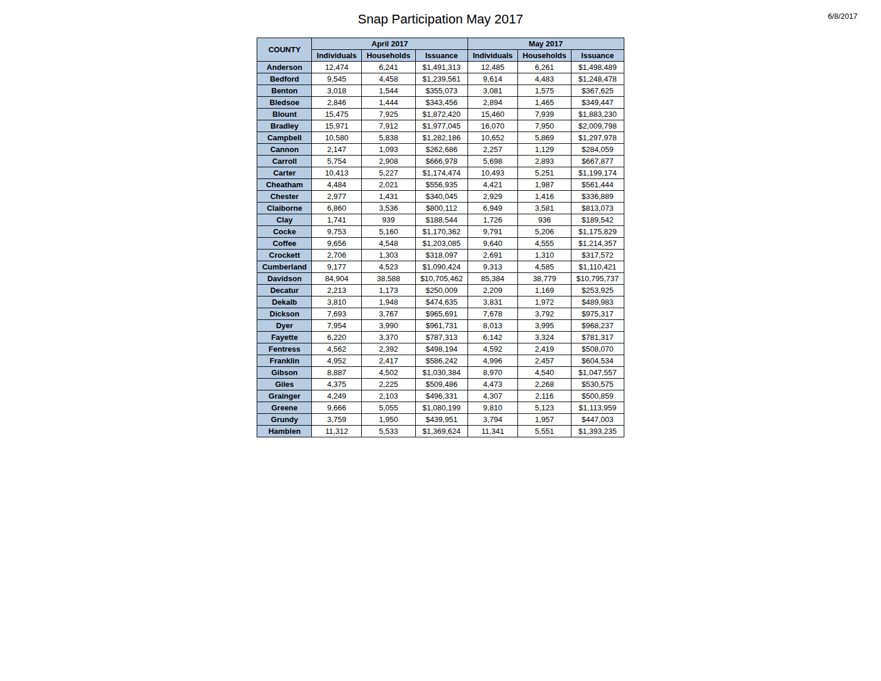6/8/2017
Snap Participation May 2017
| COUNTY | April 2017 | May 2017 |
| --- | --- | --- |
| Individuals | Households | Issuance | Individuals | Households | Issuance |
| Anderson | 12,474 | 6,241 | $1,491,313 | 12,485 | 6,261 | $1,498,489 |
| Bedford | 9,545 | 4,458 | $1,239,561 | 9,614 | 4,483 | $1,248,478 |
| Benton | 3,018 | 1,544 | $355,073 | 3,081 | 1,575 | $367,625 |
| Bledsoe | 2,846 | 1,444 | $343,456 | 2,894 | 1,465 | $349,447 |
| Blount | 15,475 | 7,925 | $1,872,420 | 15,460 | 7,939 | $1,883,230 |
| Bradley | 15,971 | 7,912 | $1,977,045 | 16,070 | 7,950 | $2,009,798 |
| Campbell | 10,580 | 5,838 | $1,282,186 | 10,652 | 5,869 | $1,297,978 |
| Cannon | 2,147 | 1,093 | $262,686 | 2,257 | 1,129 | $284,059 |
| Carroll | 5,754 | 2,908 | $666,978 | 5,698 | 2,893 | $667,877 |
| Carter | 10,413 | 5,227 | $1,174,474 | 10,493 | 5,251 | $1,199,174 |
| Cheatham | 4,484 | 2,021 | $556,935 | 4,421 | 1,987 | $561,444 |
| Chester | 2,977 | 1,431 | $340,045 | 2,929 | 1,416 | $336,889 |
| Claiborne | 6,860 | 3,536 | $800,112 | 6,949 | 3,581 | $813,073 |
| Clay | 1,741 | 939 | $188,544 | 1,726 | 936 | $189,542 |
| Cocke | 9,753 | 5,160 | $1,170,362 | 9,791 | 5,206 | $1,175,829 |
| Coffee | 9,656 | 4,548 | $1,203,085 | 9,640 | 4,555 | $1,214,357 |
| Crockett | 2,706 | 1,303 | $318,097 | 2,691 | 1,310 | $317,572 |
| Cumberland | 9,177 | 4,523 | $1,090,424 | 9,313 | 4,585 | $1,110,421 |
| Davidson | 84,904 | 38,588 | $10,705,462 | 85,384 | 38,779 | $10,795,737 |
| Decatur | 2,213 | 1,173 | $250,009 | 2,209 | 1,169 | $253,925 |
| Dekalb | 3,810 | 1,948 | $474,635 | 3,831 | 1,972 | $489,983 |
| Dickson | 7,693 | 3,767 | $965,691 | 7,678 | 3,792 | $975,317 |
| Dyer | 7,954 | 3,990 | $961,731 | 8,013 | 3,995 | $968,237 |
| Fayette | 6,220 | 3,370 | $787,313 | 6,142 | 3,324 | $781,317 |
| Fentress | 4,562 | 2,392 | $498,194 | 4,592 | 2,419 | $508,070 |
| Franklin | 4,952 | 2,417 | $586,242 | 4,996 | 2,457 | $604,534 |
| Gibson | 8,887 | 4,502 | $1,030,384 | 8,970 | 4,540 | $1,047,557 |
| Giles | 4,375 | 2,225 | $509,486 | 4,473 | 2,268 | $530,575 |
| Grainger | 4,249 | 2,103 | $496,331 | 4,307 | 2,116 | $500,859 |
| Greene | 9,666 | 5,055 | $1,080,199 | 9,810 | 5,123 | $1,113,959 |
| Grundy | 3,759 | 1,950 | $439,951 | 3,794 | 1,957 | $447,003 |
| Hamblen | 11,312 | 5,533 | $1,369,624 | 11,341 | 5,551 | $1,393,235 |